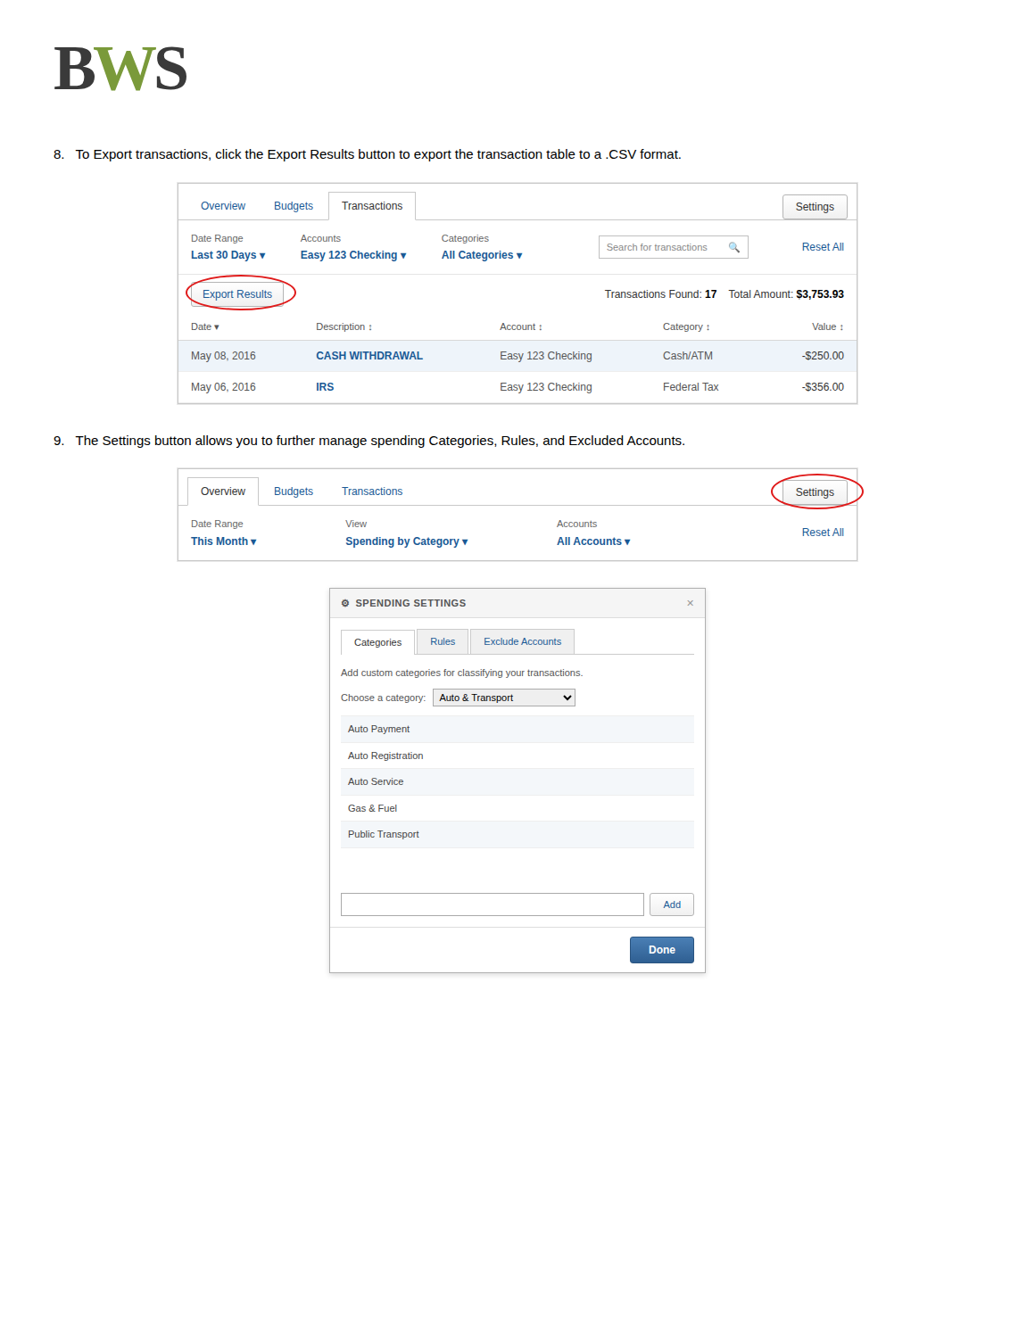BWS
8. To Export transactions, click the Export Results button to export the transaction table to a .CSV format.
Overview
Budgets
Transactions
Settings
Date Range Last 30 Days ▾
Accounts Easy 123 Checking ▾
Categories All Categories ▾
Search for transactions 🔍
Reset All
Export Results
Transactions Found: 17 Total Amount: $3,753.93
| Date ▾ | Description ↕ | Account ↕ | Category ↕ | Value ↕ |
| --- | --- | --- | --- | --- |
| May 08, 2016 | CASH WITHDRAWAL | Easy 123 Checking | Cash/ATM | -$250.00 |
| May 06, 2016 | IRS | Easy 123 Checking | Federal Tax | -$356.00 |
9. The Settings button allows you to further manage spending Categories, Rules, and Excluded Accounts.
Overview
Budgets
Transactions
Settings
Date Range This Month ▾
View Spending by Category ▾
Accounts All Accounts ▾
Reset All
⚙ SPENDING SETTINGS ✕
Categories
Rules
Exclude Accounts
Add custom categories for classifying your transactions.
Choose a category: Auto & Transport
Auto Payment
Auto Registration
Auto Service
Gas & Fuel
Public Transport
Add
Done